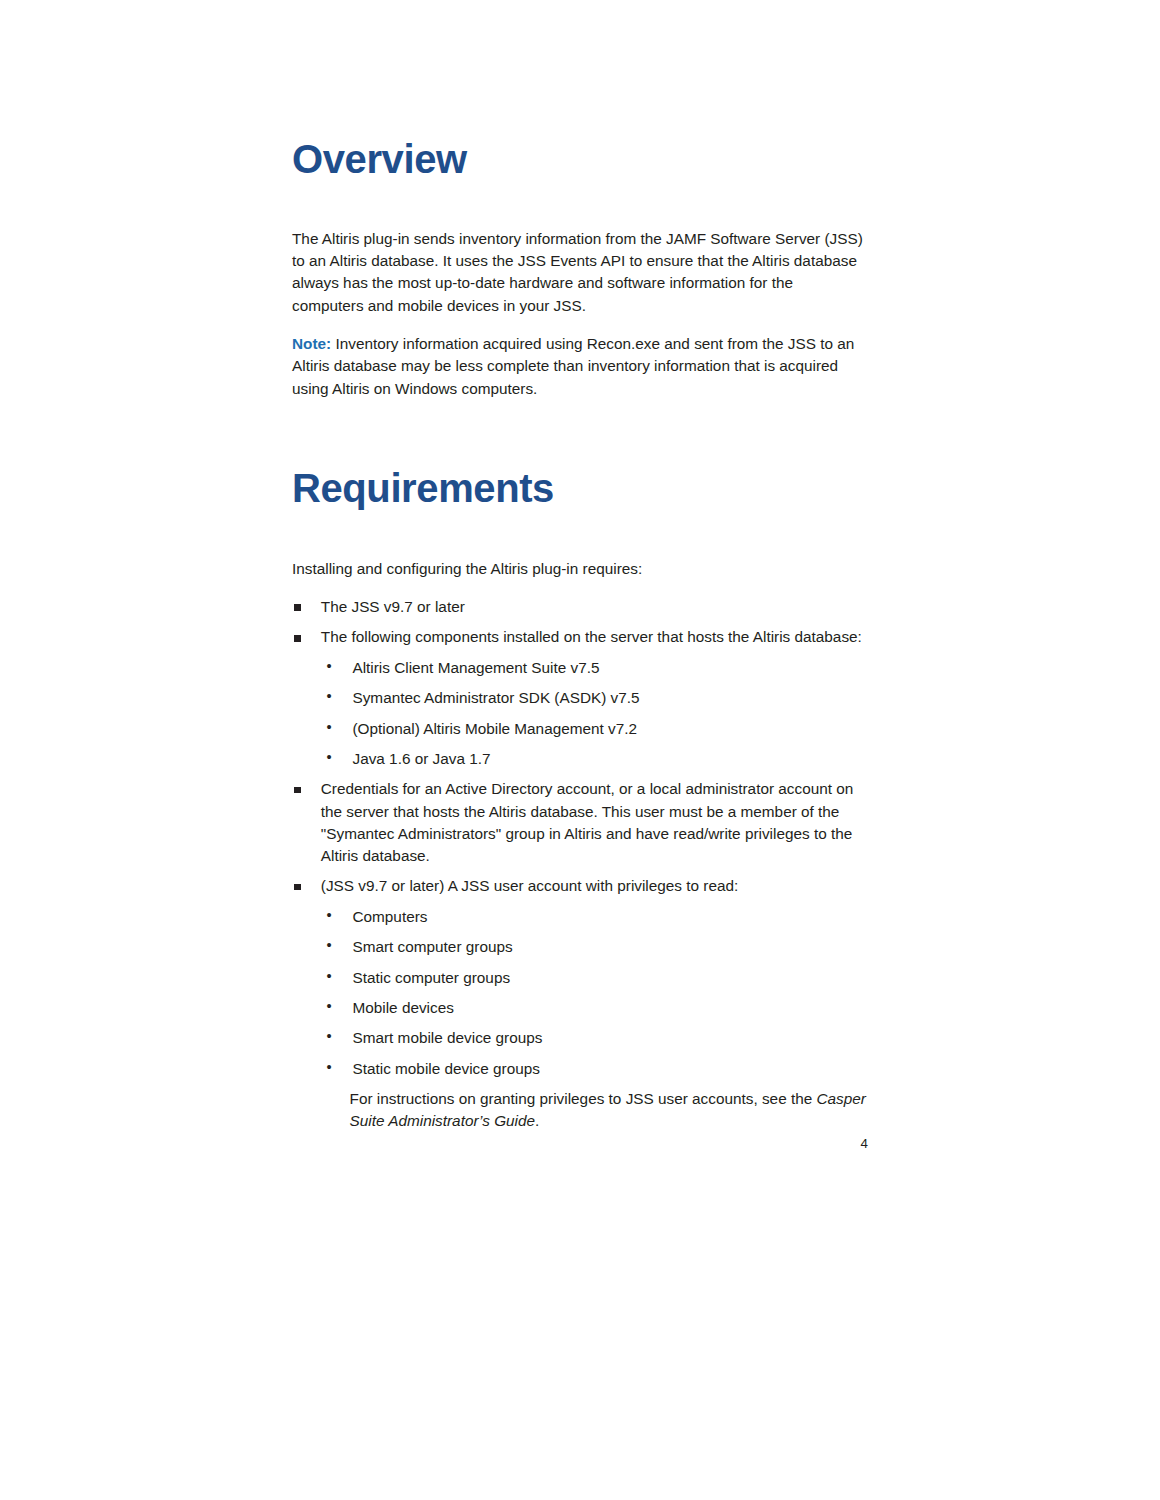Overview
The Altiris plug-in sends inventory information from the JAMF Software Server (JSS) to an Altiris database. It uses the JSS Events API to ensure that the Altiris database always has the most up-to-date hardware and software information for the computers and mobile devices in your JSS.
Note: Inventory information acquired using Recon.exe and sent from the JSS to an Altiris database may be less complete than inventory information that is acquired using Altiris on Windows computers.
Requirements
Installing and configuring the Altiris plug-in requires:
The JSS v9.7 or later
The following components installed on the server that hosts the Altiris database:
Altiris Client Management Suite v7.5
Symantec Administrator SDK (ASDK) v7.5
(Optional) Altiris Mobile Management v7.2
Java 1.6 or Java 1.7
Credentials for an Active Directory account, or a local administrator account on the server that hosts the Altiris database. This user must be a member of the "Symantec Administrators" group in Altiris and have read/write privileges to the Altiris database.
(JSS v9.7 or later) A JSS user account with privileges to read:
Computers
Smart computer groups
Static computer groups
Mobile devices
Smart mobile device groups
Static mobile device groups
For instructions on granting privileges to JSS user accounts, see the Casper Suite Administrator’s Guide.
4